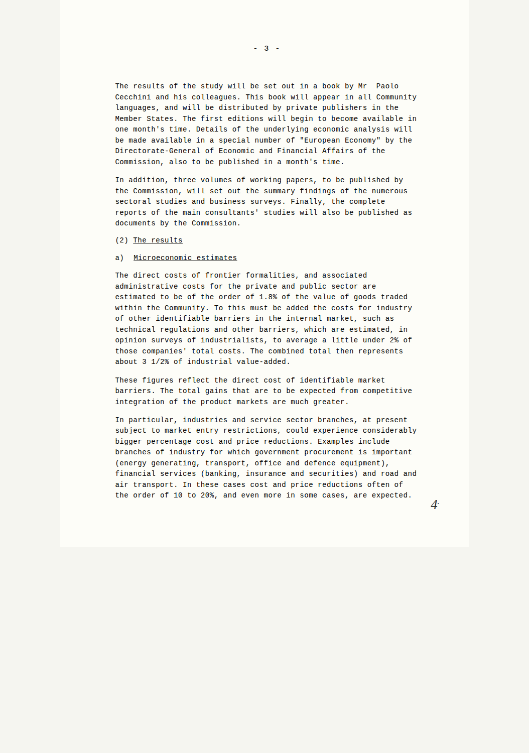- 3 -
The results of the study will be set out in a book by Mr Paolo Cecchini and his colleagues. This book will appear in all Community languages, and will be distributed by private publishers in the Member States. The first editions will begin to become available in one month's time. Details of the underlying economic analysis will be made available in a special number of "European Economy" by the Directorate-General of Economic and Financial Affairs of the Commission, also to be published in a month's time.
In addition, three volumes of working papers, to be published by the Commission, will set out the summary findings of the numerous sectoral studies and business surveys. Finally, the complete reports of the main consultants' studies will also be published as documents by the Commission.
(2) The results
a) Microeconomic estimates
The direct costs of frontier formalities, and associated administrative costs for the private and public sector are estimated to be of the order of 1.8% of the value of goods traded within the Community. To this must be added the costs for industry of other identifiable barriers in the internal market, such as technical regulations and other barriers, which are estimated, in opinion surveys of industrialists, to average a little under 2% of those companies' total costs. The combined total then represents about 3 1/2% of industrial value-added.
These figures reflect the direct cost of identifiable market barriers. The total gains that are to be expected from competitive integration of the product markets are much greater.
In particular, industries and service sector branches, at present subject to market entry restrictions, could experience considerably bigger percentage cost and price reductions. Examples include branches of industry for which government procurement is important (energy generating, transport, office and defence equipment), financial services (banking, insurance and securities) and road and air transport. In these cases cost and price reductions often of the order of 10 to 20%, and even more in some cases, are expected.
4.